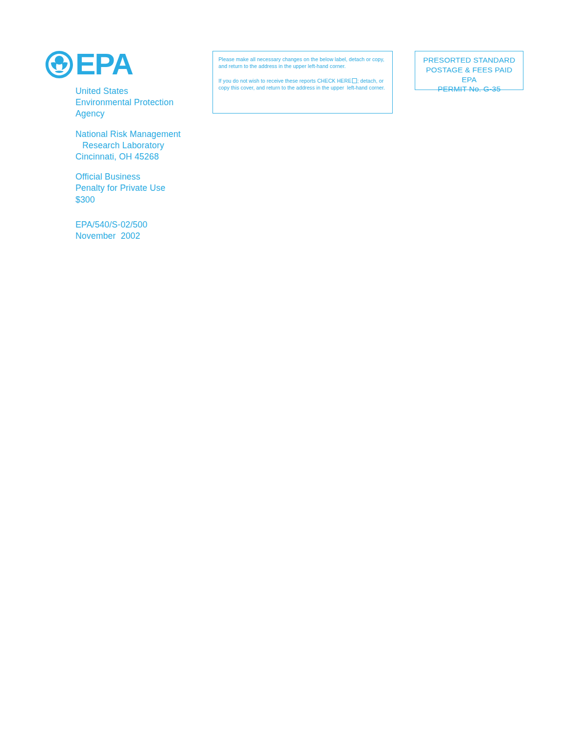EPA
United States
Environmental Protection
Agency
National Risk Management
Research Laboratory
Cincinnati, OH 45268
Official Business
Penalty for Private Use
$300
EPA/540/S-02/500
November 2002
Please make all necessary changes on the below label, detach or copy, and return to the address in the upper left-hand corner.
If you do not wish to receive these reports CHECK HERE ; detach, or copy this cover, and return to the address in the upper left-hand corner.
PRESORTED STANDARD
POSTAGE & FEES PAID
EPA
PERMIT No. G-35